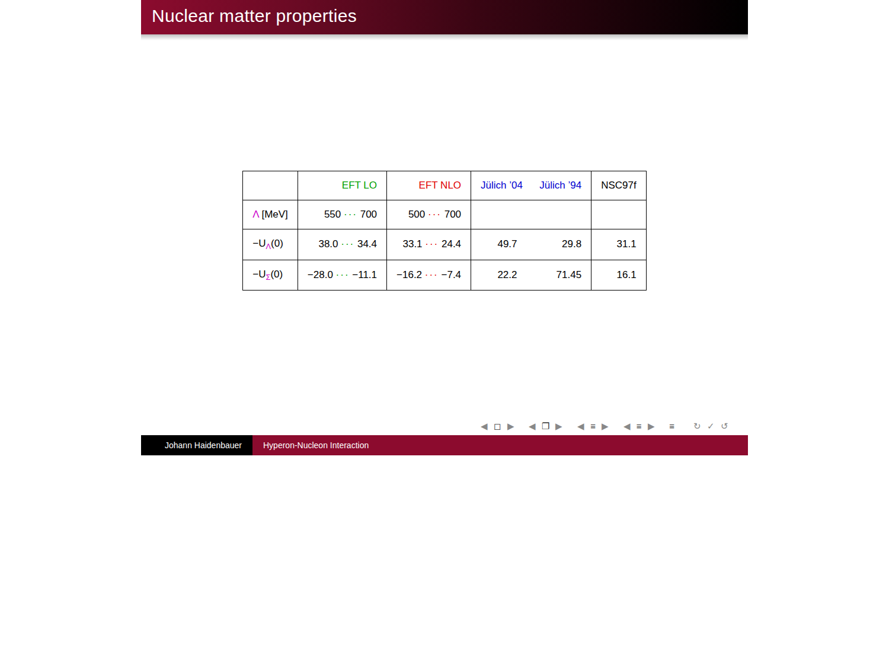Nuclear matter properties
| | EFT LO | EFT NLO | Jülich ’04 Jülich ’94 | NSC97f |
| Λ [MeV] | 550 ··· 700 | 500 ··· 700 | | |
| −U Λ (0) | 38.0 ··· 34.4 | 33.1 ··· 24.4 | 49.7 29.8 | 31.1 |
| −U Σ (0) | −28.0 ··· −11.1 | −16.2 ··· −7.4 | 22.2 71.45 | 16.1 |
◀ ◻ ▶ ◀ ❐ ▶ ◀ ≡ ▶ ◀ ≡ ▶ ≡ ↻ ✓ ↺
Johann Haidenbauer
Hyperon-Nucleon Interaction